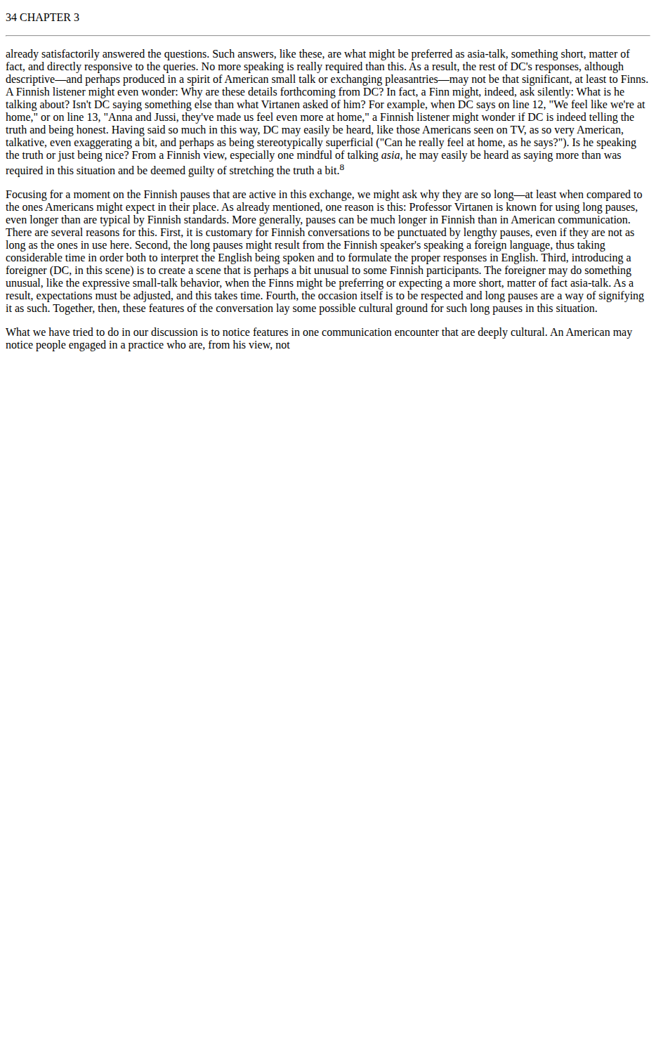34 CHAPTER 3
already satisfactorily answered the questions. Such answers, like these, are what might be preferred as asia-talk, something short, matter of fact, and directly responsive to the queries. No more speaking is really required than this. As a result, the rest of DC's responses, although descriptive—and perhaps produced in a spirit of American small talk or exchanging pleasantries—may not be that significant, at least to Finns. A Finnish listener might even wonder: Why are these details forthcoming from DC? In fact, a Finn might, indeed, ask silently: What is he talking about? Isn't DC saying something else than what Virtanen asked of him? For example, when DC says on line 12, "We feel like we're at home," or on line 13, "Anna and Jussi, they've made us feel even more at home," a Finnish listener might wonder if DC is indeed telling the truth and being honest. Having said so much in this way, DC may easily be heard, like those Americans seen on TV, as so very American, talkative, even exaggerating a bit, and perhaps as being stereotypically superficial ("Can he really feel at home, as he says?"). Is he speaking the truth or just being nice? From a Finnish view, especially one mindful of talking asia, he may easily be heard as saying more than was required in this situation and be deemed guilty of stretching the truth a bit.8
Focusing for a moment on the Finnish pauses that are active in this exchange, we might ask why they are so long—at least when compared to the ones Americans might expect in their place. As already mentioned, one reason is this: Professor Virtanen is known for using long pauses, even longer than are typical by Finnish standards. More generally, pauses can be much longer in Finnish than in American communication. There are several reasons for this. First, it is customary for Finnish conversations to be punctuated by lengthy pauses, even if they are not as long as the ones in use here. Second, the long pauses might result from the Finnish speaker's speaking a foreign language, thus taking considerable time in order both to interpret the English being spoken and to formulate the proper responses in English. Third, introducing a foreigner (DC, in this scene) is to create a scene that is perhaps a bit unusual to some Finnish participants. The foreigner may do something unusual, like the expressive small-talk behavior, when the Finns might be preferring or expecting a more short, matter of fact asia-talk. As a result, expectations must be adjusted, and this takes time. Fourth, the occasion itself is to be respected and long pauses are a way of signifying it as such. Together, then, these features of the conversation lay some possible cultural ground for such long pauses in this situation.
What we have tried to do in our discussion is to notice features in one communication encounter that are deeply cultural. An American may notice people engaged in a practice who are, from his view, not